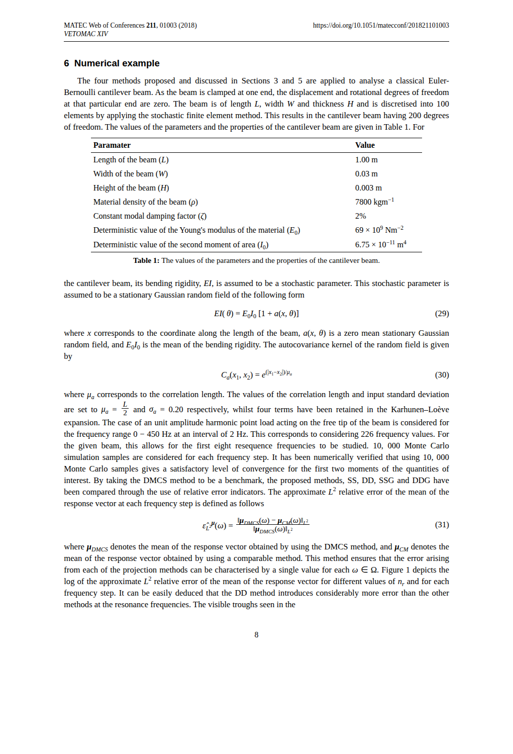MATEC Web of Conferences 211, 01003 (2018)
VETOMAC XIV
https://doi.org/10.1051/matecconf/201821101003
6 Numerical example
The four methods proposed and discussed in Sections 3 and 5 are applied to analyse a classical Euler-Bernoulli cantilever beam. As the beam is clamped at one end, the displacement and rotational degrees of freedom at that particular end are zero. The beam is of length L, width W and thickness H and is discretised into 100 elements by applying the stochastic finite element method. This results in the cantilever beam having 200 degrees of freedom. The values of the parameters and the properties of the cantilever beam are given in Table 1. For
| Paramater | Value |
| --- | --- |
| Length of the beam ( L ) | 1.00 m |
| Width of the beam ( W ) | 0.03 m |
| Height of the beam ( H ) | 0.003 m |
| Material density of the beam ( ρ ) | 7800 kgm −1 |
| Constant modal damping factor ( ζ ) | 2% |
| Deterministic value of the Young's modulus of the material ( E 0 ) | 69 × 10 9 Nm −2 |
| Deterministic value of the second moment of area ( I 0 ) | 6.75 × 10 −11 m 4 |
Table 1: The values of the parameters and the properties of the cantilever beam.
the cantilever beam, its bending rigidity, EI, is assumed to be a stochastic parameter. This stochastic parameter is assumed to be a stationary Gaussian random field of the following form
EI( θ) = E0I0 [1 + a(x, θ)] (29)
where x corresponds to the coordinate along the length of the beam, a(x, θ) is a zero mean stationary Gaussian random field, and E0I0 is the mean of the bending rigidity. The autocovariance kernel of the random field is given by
Ca(x1, x2) = e(|x1−x2|)/μa (30)
where μa corresponds to the correlation length. The values of the correlation length and input standard deviation are set to μa = L 2 and σa = 0.20 respectively, whilst four terms have been retained in the Karhunen–Loève expansion. The case of an unit amplitude harmonic point load acting on the free tip of the beam is considered for the frequency range 0 − 450 Hz at an interval of 2 Hz. This corresponds to considering 226 frequency values. For the given beam, this allows for the first eight resequence frequencies to be studied. 10, 000 Monte Carlo simulation samples are considered for each frequency step. It has been numerically verified that using 10, 000 Monte Carlo samples gives a satisfactory level of convergence for the first two moments of the quantities of interest. By taking the DMCS method to be a benchmark, the proposed methods, SS, DD, SSG and DDG have been compared through the use of relative error indicators. The approximate L2 relative error of the mean of the response vector at each frequency step is defined as follows
ε̂L2μ(ω) = ‖μDMCS(ω) − μCM(ω)‖L2‖μDMCS(ω)‖L2 (31)
where μDMCS denotes the mean of the response vector obtained by using the DMCS method, and μCM denotes the mean of the response vector obtained by using a comparable method. This method ensures that the error arising from each of the projection methods can be characterised by a single value for each ω ∈ Ω. Figure 1 depicts the log of the approximate L2 relative error of the mean of the response vector for different values of nr and for each frequency step. It can be easily deduced that the DD method introduces considerably more error than the other methods at the resonance frequencies. The visible troughs seen in the
8